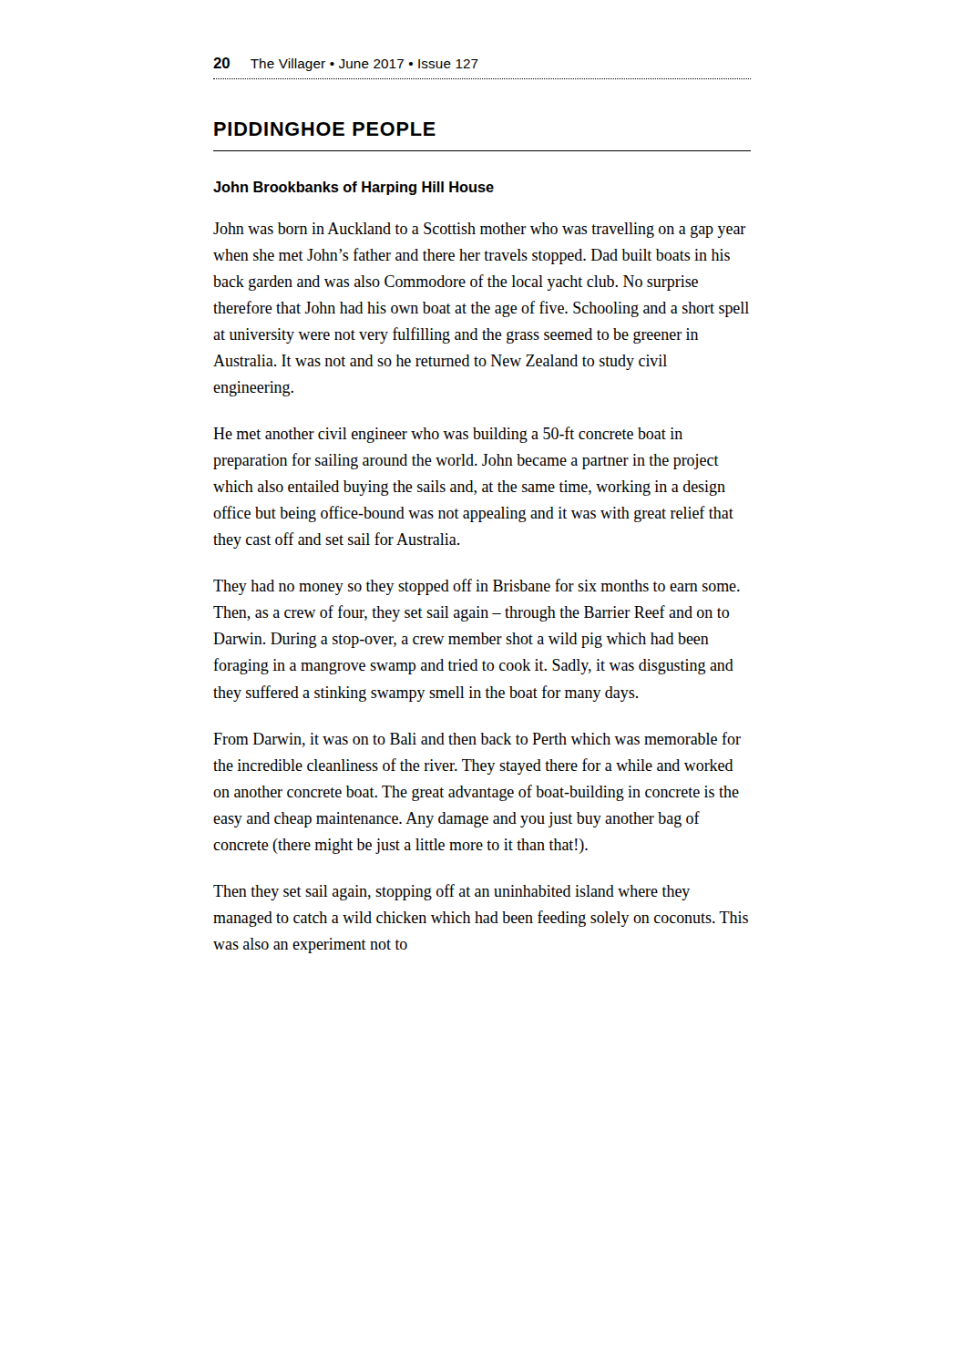20 The Villager • June 2017 • Issue 127
PIDDINGHOE PEOPLE
John Brookbanks of Harping Hill House
John was born in Auckland to a Scottish mother who was travelling on a gap year when she met John’s father and there her travels stopped. Dad built boats in his back garden and was also Commodore of the local yacht club. No surprise therefore that John had his own boat at the age of five. Schooling and a short spell at university were not very fulfilling and the grass seemed to be greener in Australia. It was not and so he returned to New Zealand to study civil engineering.
He met another civil engineer who was building a 50-ft concrete boat in preparation for sailing around the world. John became a partner in the project which also entailed buying the sails and, at the same time, working in a design office but being office-bound was not appealing and it was with great relief that they cast off and set sail for Australia.
They had no money so they stopped off in Brisbane for six months to earn some. Then, as a crew of four, they set sail again – through the Barrier Reef and on to Darwin. During a stop-over, a crew member shot a wild pig which had been foraging in a mangrove swamp and tried to cook it. Sadly, it was disgusting and they suffered a stinking swampy smell in the boat for many days.
From Darwin, it was on to Bali and then back to Perth which was memorable for the incredible cleanliness of the river. They stayed there for a while and worked on another concrete boat. The great advantage of boat-building in concrete is the easy and cheap maintenance. Any damage and you just buy another bag of concrete (there might be just a little more to it than that!).
Then they set sail again, stopping off at an uninhabited island where they managed to catch a wild chicken which had been feeding solely on coconuts. This was also an experiment not to